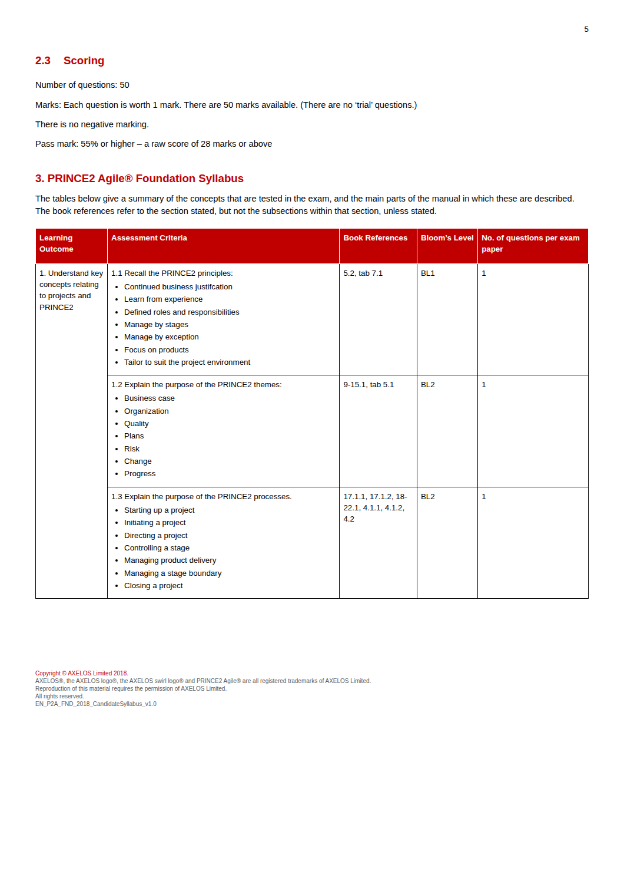5
2.3 Scoring
Number of questions: 50
Marks: Each question is worth 1 mark. There are 50 marks available. (There are no ‘trial’ questions.)
There is no negative marking.
Pass mark: 55% or higher – a raw score of 28 marks or above
3. PRINCE2 Agile® Foundation Syllabus
The tables below give a summary of the concepts that are tested in the exam, and the main parts of the manual in which these are described. The book references refer to the section stated, but not the subsections within that section, unless stated.
| Learning Outcome | Assessment Criteria | Book References | Bloom’s Level | No. of questions per exam paper |
| --- | --- | --- | --- | --- |
| 1. Understand key concepts relating to projects and PRINCE2 | 1.1 Recall the PRINCE2 principles: Continued business justifcation Learn from experience Defined roles and responsibilities Manage by stages Manage by exception Focus on products Tailor to suit the project environment | 5.2, tab 7.1 | BL1 | 1 |
| 1.2 Explain the purpose of the PRINCE2 themes: Business case Organization Quality Plans Risk Change Progress | 9-15.1, tab 5.1 | BL2 | 1 |
| 1.3 Explain the purpose of the PRINCE2 processes. Starting up a project Initiating a project Directing a project Controlling a stage Managing product delivery Managing a stage boundary Closing a project | 17.1.1, 17.1.2, 18-22.1, 4.1.1, 4.1.2, 4.2 | BL2 | 1 |
Copyright © AXELOS Limited 2018.
AXELOS®, the AXELOS logo®, the AXELOS swirl logo® and PRINCE2 Agile® are all registered trademarks of AXELOS Limited.
Reproduction of this material requires the permission of AXELOS Limited.
All rights reserved.
EN_P2A_FND_2018_CandidateSyllabus_v1.0